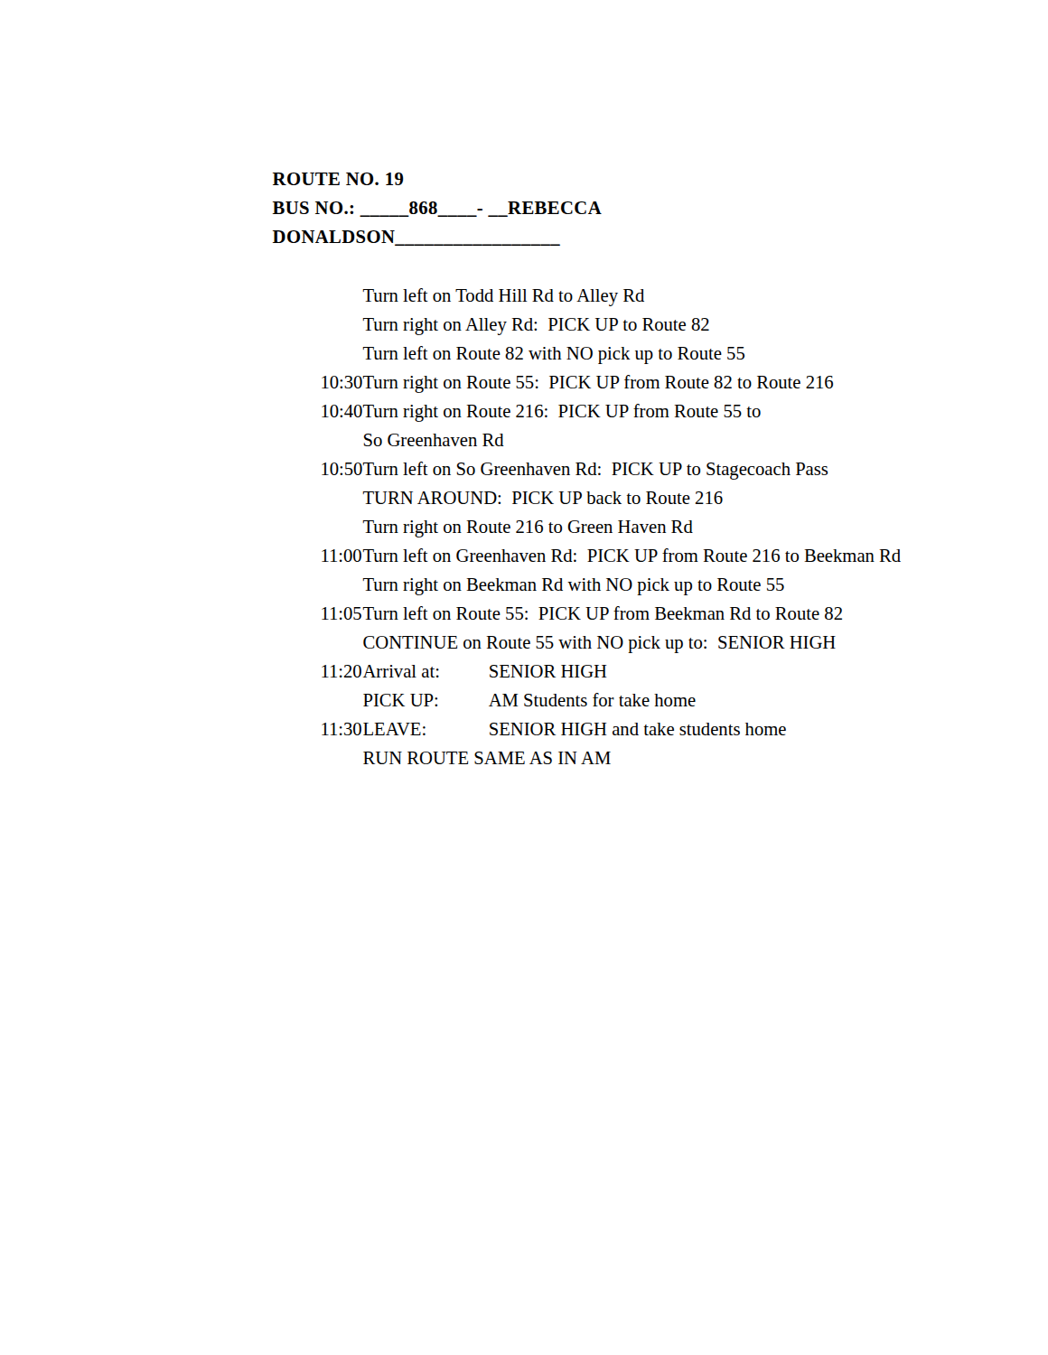ROUTE NO. 19
BUS NO.: _____868____- __REBECCA DONALDSON_________________
| | Turn left on Todd Hill Rd to Alley Rd |
| | Turn right on Alley Rd: PICK UP to Route 82 |
| | Turn left on Route 82 with NO pick up to Route 55 |
| 10:30 | Turn right on Route 55: PICK UP from Route 82 to Route 216 |
| 10:40 | Turn right on Route 216: PICK UP from Route 55 to |
| | So Greenhaven Rd |
| 10:50 | Turn left on So Greenhaven Rd: PICK UP to Stagecoach Pass |
| | TURN AROUND: PICK UP back to Route 216 |
| | Turn right on Route 216 to Green Haven Rd |
| 11:00 | Turn left on Greenhaven Rd: PICK UP from Route 216 to Beekman Rd |
| | Turn right on Beekman Rd with NO pick up to Route 55 |
| 11:05 | Turn left on Route 55: PICK UP from Beekman Rd to Route 82 |
| | CONTINUE on Route 55 with NO pick up to: SENIOR HIGH |
| 11:20 | Arrival at: SENIOR HIGH |
| | PICK UP: AM Students for take home |
| 11:30 | LEAVE: SENIOR HIGH and take students home |
| | RUN ROUTE SAME AS IN AM |